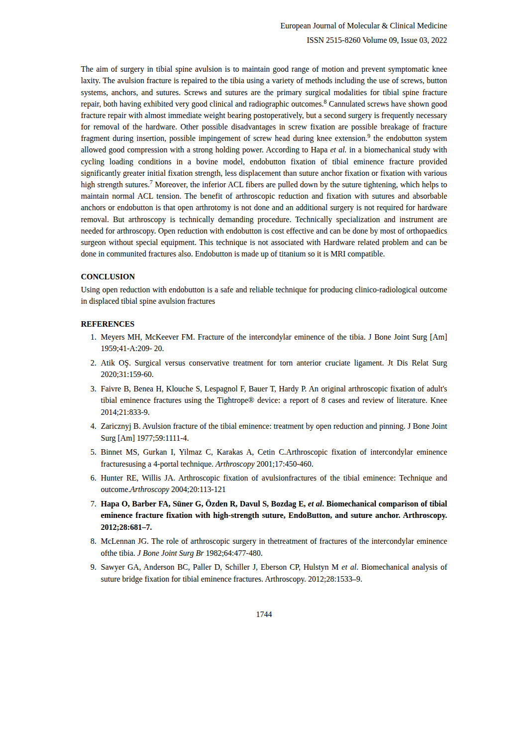European Journal of Molecular & Clinical Medicine
ISSN 2515-8260 Volume 09, Issue 03, 2022
The aim of surgery in tibial spine avulsion is to maintain good range of motion and prevent symptomatic knee laxity. The avulsion fracture is repaired to the tibia using a variety of methods including the use of screws, button systems, anchors, and sutures. Screws and sutures are the primary surgical modalities for tibial spine fracture repair, both having exhibited very good clinical and radiographic outcomes.8 Cannulated screws have shown good fracture repair with almost immediate weight bearing postoperatively, but a second surgery is frequently necessary for removal of the hardware. Other possible disadvantages in screw fixation are possible breakage of fracture fragment during insertion, possible impingement of screw head during knee extension.9 the endobutton system allowed good compression with a strong holding power. According to Hapa et al. in a biomechanical study with cycling loading conditions in a bovine model, endobutton fixation of tibial eminence fracture provided significantly greater initial fixation strength, less displacement than suture anchor fixation or fixation with various high strength sutures.7 Moreover, the inferior ACL fibers are pulled down by the suture tightening, which helps to maintain normal ACL tension. The benefit of arthroscopic reduction and fixation with sutures and absorbable anchors or endobutton is that open arthrotomy is not done and an additional surgery is not required for hardware removal. But arthroscopy is technically demanding procedure. Technically specialization and instrument are needed for arthroscopy. Open reduction with endobutton is cost effective and can be done by most of orthopaedics surgeon without special equipment. This technique is not associated with Hardware related problem and can be done in communited fractures also. Endobutton is made up of titanium so it is MRI compatible.
Conclusion
Using open reduction with endobutton is a safe and reliable technique for producing clinico-radiological outcome in displaced tibial spine avulsion fractures
References
Meyers MH, McKeever FM. Fracture of the intercondylar eminence of the tibia. J Bone Joint Surg [Am] 1959;41-A:209- 20.
Atik OŞ. Surgical versus conservative treatment for torn anterior cruciate ligament. Jt Dis Relat Surg 2020;31:159-60.
Faivre B, Benea H, Klouche S, Lespagnol F, Bauer T, Hardy P. An original arthroscopic fixation of adult's tibial eminence fractures using the Tightrope® device: a report of 8 cases and review of literature. Knee 2014;21:833-9.
Zaricznyj B. Avulsion fracture of the tibial eminence: treatment by open reduction and pinning. J Bone Joint Surg [Am] 1977;59:1111-4.
Binnet MS, Gurkan I, Yilmaz C, Karakas A, Cetin C.Arthroscopic fixation of intercondylar eminence fracturesusing a 4-portal technique. Arthroscopy 2001;17:450-460.
Hunter RE, Willis JA. Arthroscopic fixation of avulsionfractures of the tibial eminence: Technique and outcome.Arthroscopy 2004;20:113-121
Hapa O, Barber FA, Süner G, Özden R, Davul S, Bozdag E, et al. Biomechanical comparison of tibial eminence fracture fixation with high-strength suture, EndoButton, and suture anchor. Arthroscopy. 2012;28:681–7.
McLennan JG. The role of arthroscopic surgery in thetreatment of fractures of the intercondylar eminence ofthe tibia. J Bone Joint Surg Br 1982;64:477-480.
Sawyer GA, Anderson BC, Paller D, Schiller J, Eberson CP, Hulstyn M et al. Biomechanical analysis of suture bridge fixation for tibial eminence fractures. Arthroscopy. 2012;28:1533–9.
1744